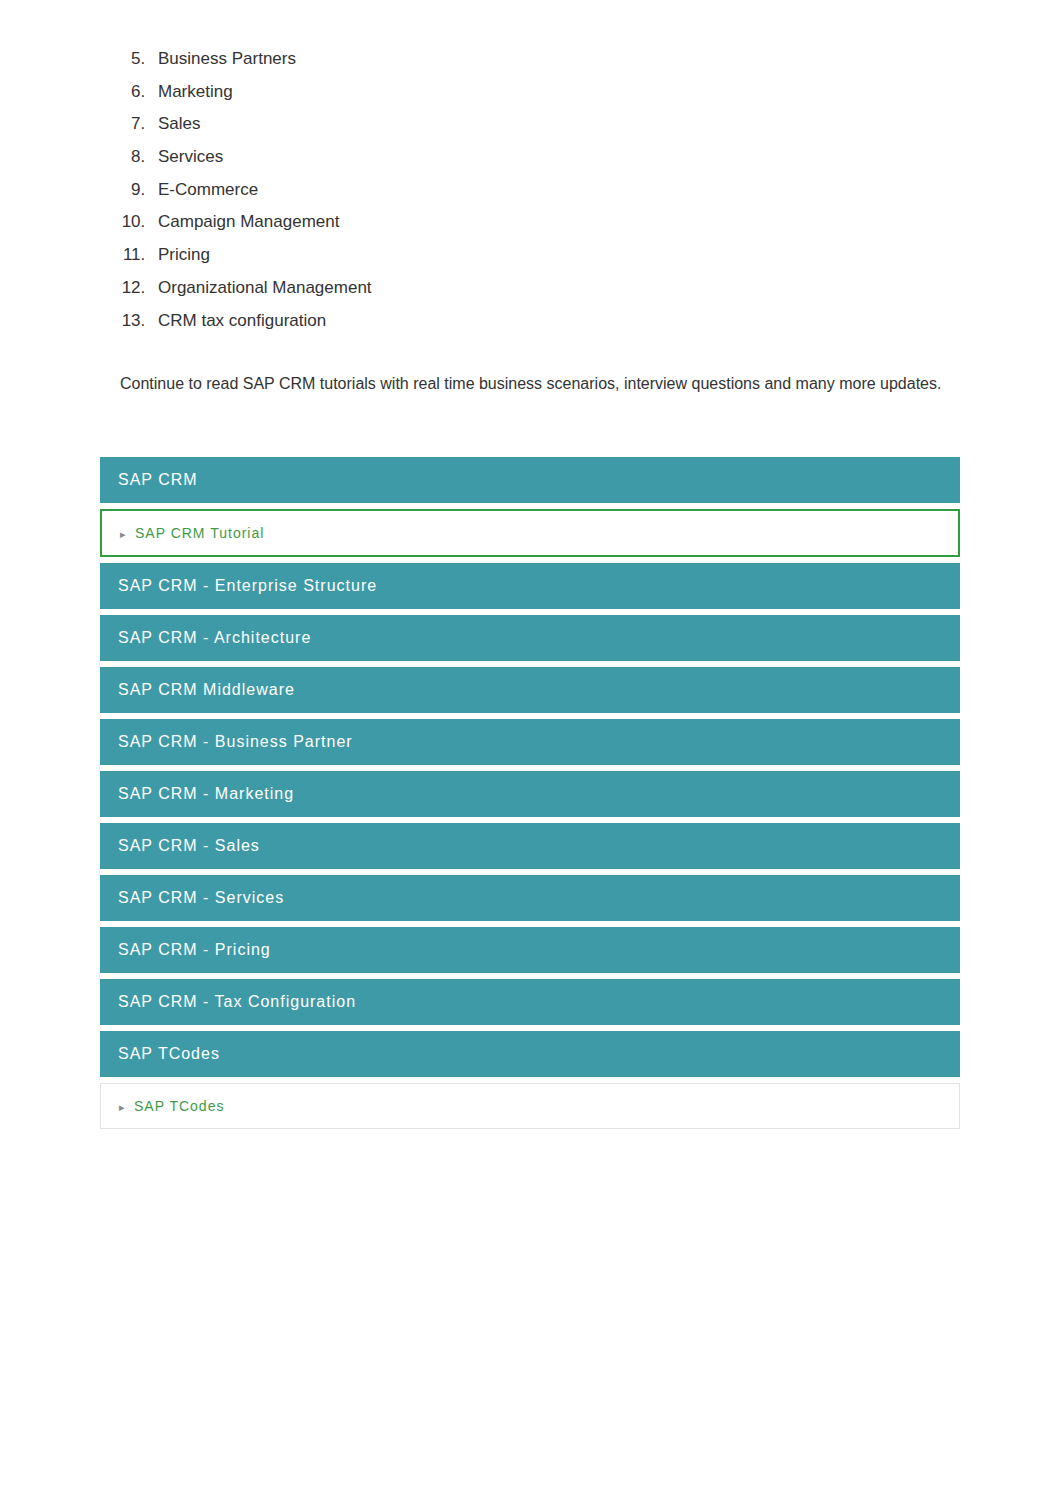Business Partners
Marketing
Sales
Services
E-Commerce
Campaign Management
Pricing
Organizational Management
CRM tax configuration
Continue to read SAP CRM tutorials with real time business scenarios, interview questions and many more updates.
SAP CRM
▸SAP CRM Tutorial
SAP CRM - Enterprise Structure
SAP CRM - Architecture
SAP CRM Middleware
SAP CRM - Business Partner
SAP CRM - Marketing
SAP CRM - Sales
SAP CRM - Services
SAP CRM - Pricing
SAP CRM - Tax Configuration
SAP TCodes
▸SAP TCodes